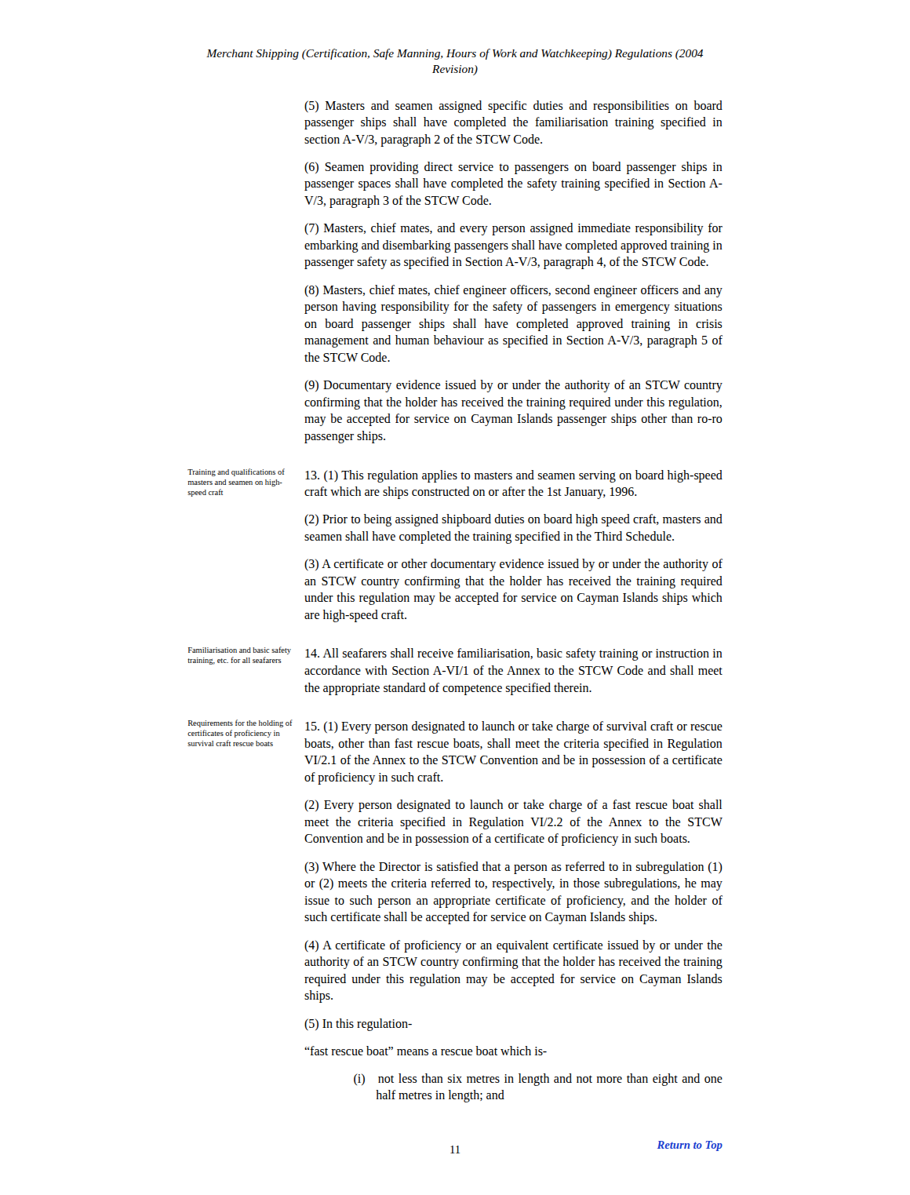Merchant Shipping (Certification, Safe Manning, Hours of Work and Watchkeeping) Regulations (2004 Revision)
(5) Masters and seamen assigned specific duties and responsibilities on board passenger ships shall have completed the familiarisation training specified in section A-V/3, paragraph 2 of the STCW Code.
(6) Seamen providing direct service to passengers on board passenger ships in passenger spaces shall have completed the safety training specified in Section A-V/3, paragraph 3 of the STCW Code.
(7) Masters, chief mates, and every person assigned immediate responsibility for embarking and disembarking passengers shall have completed approved training in passenger safety as specified in Section A-V/3, paragraph 4, of the STCW Code.
(8) Masters, chief mates, chief engineer officers, second engineer officers and any person having responsibility for the safety of passengers in emergency situations on board passenger ships shall have completed approved training in crisis management and human behaviour as specified in Section A-V/3, paragraph 5 of the STCW Code.
(9) Documentary evidence issued by or under the authority of an STCW country confirming that the holder has received the training required under this regulation, may be accepted for service on Cayman Islands passenger ships other than ro-ro passenger ships.
Training and qualifications of masters and seamen on high-speed craft
13. (1) This regulation applies to masters and seamen serving on board high-speed craft which are ships constructed on or after the 1st January, 1996.
(2) Prior to being assigned shipboard duties on board high speed craft, masters and seamen shall have completed the training specified in the Third Schedule.
(3) A certificate or other documentary evidence issued by or under the authority of an STCW country confirming that the holder has received the training required under this regulation may be accepted for service on Cayman Islands ships which are high-speed craft.
Familiarisation and basic safety training, etc. for all seafarers
14. All seafarers shall receive familiarisation, basic safety training or instruction in accordance with Section A-VI/1 of the Annex to the STCW Code and shall meet the appropriate standard of competence specified therein.
Requirements for the holding of certificates of proficiency in survival craft rescue boats
15. (1) Every person designated to launch or take charge of survival craft or rescue boats, other than fast rescue boats, shall meet the criteria specified in Regulation VI/2.1 of the Annex to the STCW Convention and be in possession of a certificate of proficiency in such craft.
(2) Every person designated to launch or take charge of a fast rescue boat shall meet the criteria specified in Regulation VI/2.2 of the Annex to the STCW Convention and be in possession of a certificate of proficiency in such boats.
(3) Where the Director is satisfied that a person as referred to in subregulation (1) or (2) meets the criteria referred to, respectively, in those subregulations, he may issue to such person an appropriate certificate of proficiency, and the holder of such certificate shall be accepted for service on Cayman Islands ships.
(4) A certificate of proficiency or an equivalent certificate issued by or under the authority of an STCW country confirming that the holder has received the training required under this regulation may be accepted for service on Cayman Islands ships.
(5) In this regulation-
“fast rescue boat” means a rescue boat which is-
(i) not less than six metres in length and not more than eight and one half metres in length; and
11
Return to Top